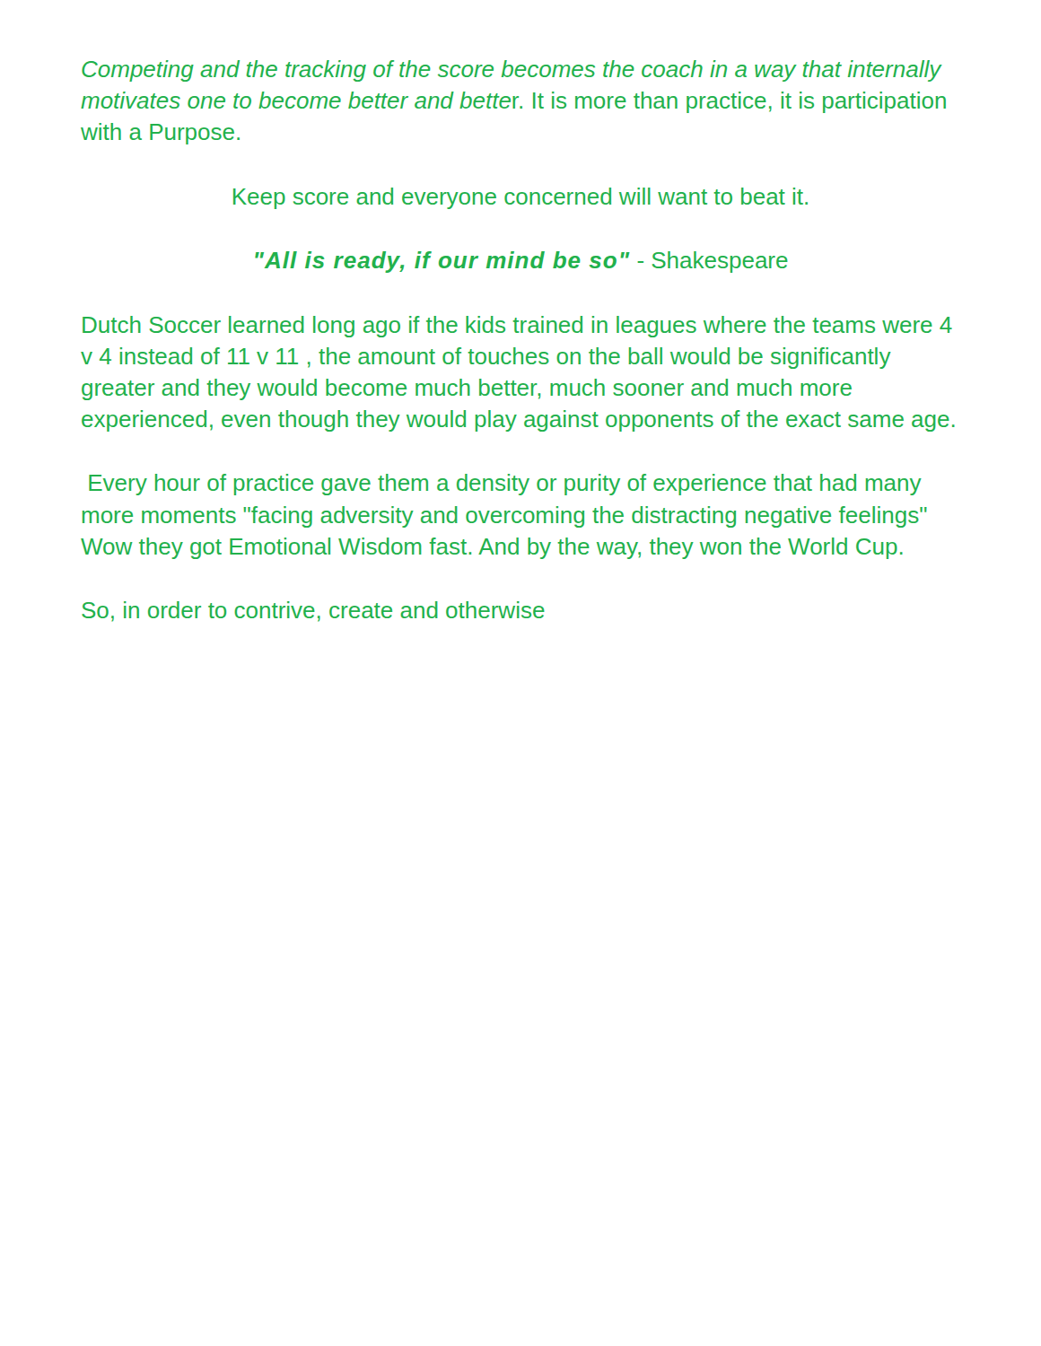Competing and the tracking of the score becomes the coach in a way that internally motivates one to become better and better. It is more than practice, it is participation with a Purpose.
Keep score and everyone concerned will want to beat it.
"All is ready, if our mind be so" - Shakespeare
Dutch Soccer learned long ago if the kids trained in leagues where the teams were 4 v 4 instead of 11 v 11 , the amount of touches on the ball would be significantly greater and they would become much better, much sooner and much more experienced, even though they would play against opponents of the exact same age.
Every hour of practice gave them a density or purity of experience that had many more moments "facing adversity and overcoming the distracting negative feelings" Wow they got Emotional Wisdom fast. And by the way, they won the World Cup.
So, in order to contrive, create and otherwise